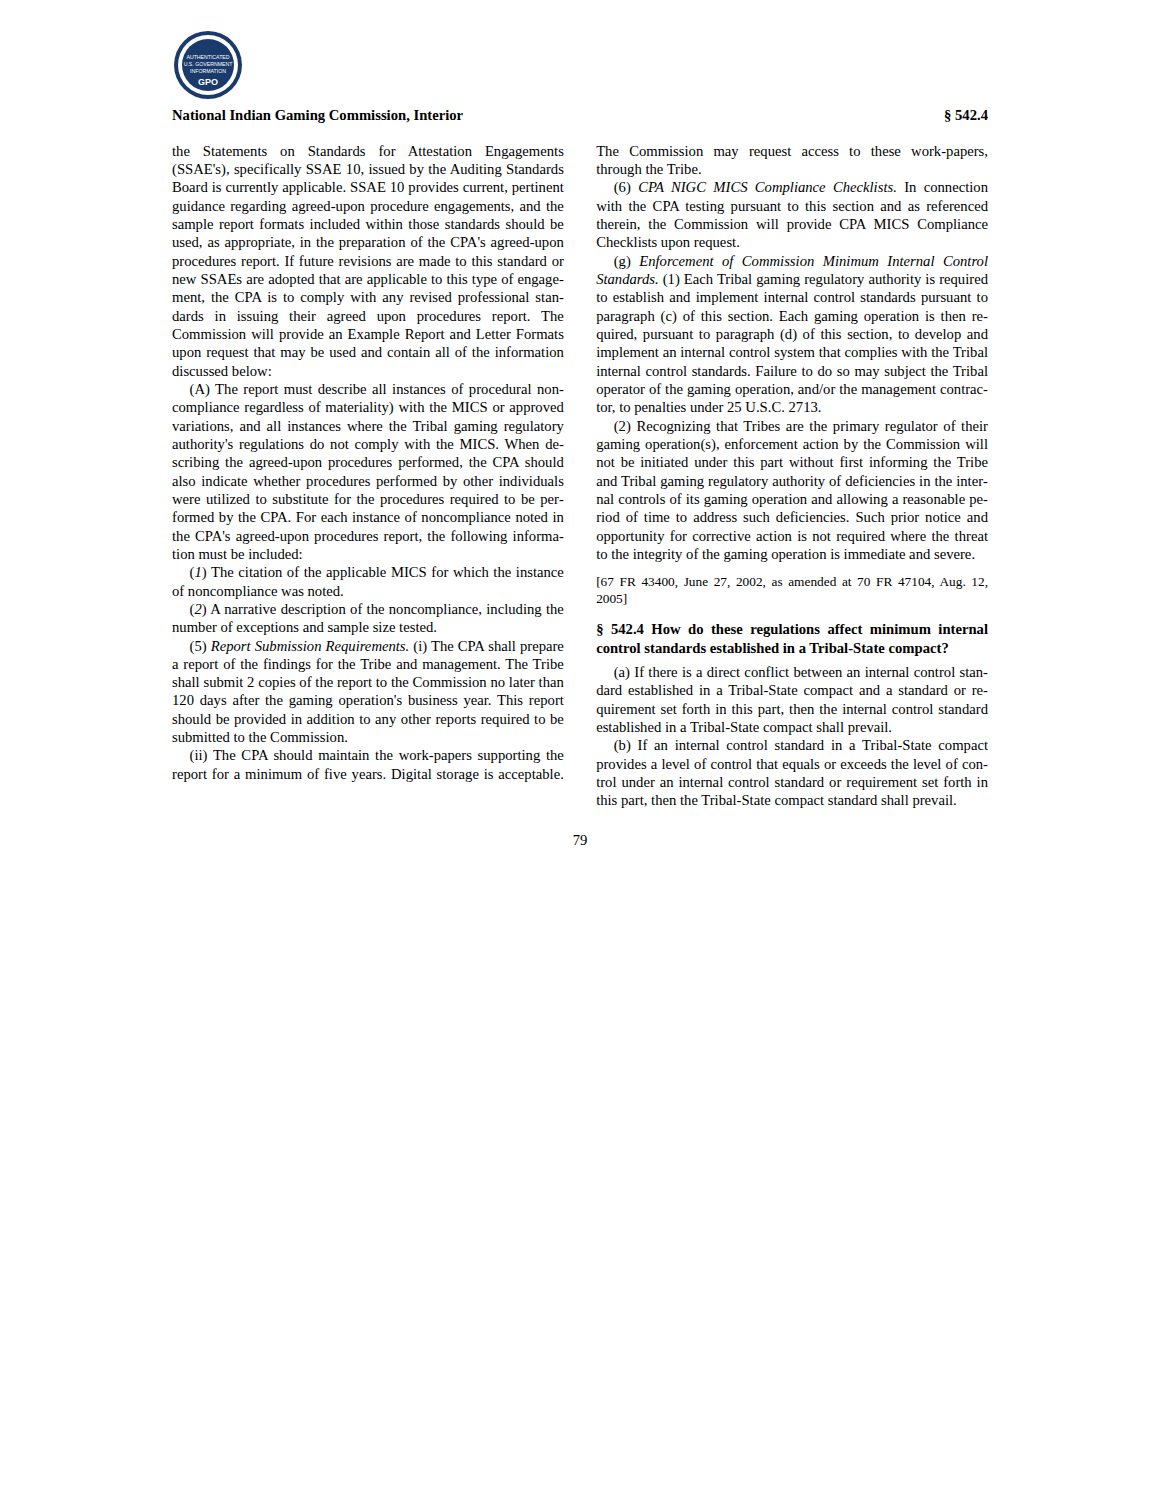AUTHENTICATED U.S. GOVERNMENT INFORMATION GPO
National Indian Gaming Commission, Interior § 542.4
the Statements on Standards for Attestation Engagements (SSAE's), specifically SSAE 10, issued by the Auditing Standards Board is currently applicable. SSAE 10 provides current, pertinent guidance regarding agreed-upon procedure engagements, and the sample report formats included within those standards should be used, as appropriate, in the preparation of the CPA's agreed-upon procedures report. If future revisions are made to this standard or new SSAEs are adopted that are applicable to this type of engagement, the CPA is to comply with any revised professional standards in issuing their agreed upon procedures report. The Commission will provide an Example Report and Letter Formats upon request that may be used and contain all of the information discussed below:
(A) The report must describe all instances of procedural noncompliance regardless of materiality) with the MICS or approved variations, and all instances where the Tribal gaming regulatory authority's regulations do not comply with the MICS. When describing the agreed-upon procedures performed, the CPA should also indicate whether procedures performed by other individuals were utilized to substitute for the procedures required to be performed by the CPA. For each instance of noncompliance noted in the CPA's agreed-upon procedures report, the following information must be included:
(1) The citation of the applicable MICS for which the instance of noncompliance was noted.
(2) A narrative description of the noncompliance, including the number of exceptions and sample size tested.
(5) Report Submission Requirements. (i) The CPA shall prepare a report of the findings for the Tribe and management. The Tribe shall submit 2 copies of the report to the Commission no later than 120 days after the gaming operation's business year. This report should be provided in addition to any other reports required to be submitted to the Commission.
(ii) The CPA should maintain the work-papers supporting the report for a minimum of five years. Digital storage is acceptable. The Commission may request access to these work-papers, through the Tribe.
(6) CPA NIGC MICS Compliance Checklists. In connection with the CPA testing pursuant to this section and as referenced therein, the Commission will provide CPA MICS Compliance Checklists upon request.
(g) Enforcement of Commission Minimum Internal Control Standards. (1) Each Tribal gaming regulatory authority is required to establish and implement internal control standards pursuant to paragraph (c) of this section. Each gaming operation is then required, pursuant to paragraph (d) of this section, to develop and implement an internal control system that complies with the Tribal internal control standards. Failure to do so may subject the Tribal operator of the gaming operation, and/or the management contractor, to penalties under 25 U.S.C. 2713.
(2) Recognizing that Tribes are the primary regulator of their gaming operation(s), enforcement action by the Commission will not be initiated under this part without first informing the Tribe and Tribal gaming regulatory authority of deficiencies in the internal controls of its gaming operation and allowing a reasonable period of time to address such deficiencies. Such prior notice and opportunity for corrective action is not required where the threat to the integrity of the gaming operation is immediate and severe.
[67 FR 43400, June 27, 2002, as amended at 70 FR 47104, Aug. 12, 2005]
§ 542.4 How do these regulations affect minimum internal control standards established in a Tribal-State compact?
(a) If there is a direct conflict between an internal control standard established in a Tribal-State compact and a standard or requirement set forth in this part, then the internal control standard established in a Tribal-State compact shall prevail.
(b) If an internal control standard in a Tribal-State compact provides a level of control that equals or exceeds the level of control under an internal control standard or requirement set forth in this part, then the Tribal-State compact standard shall prevail.
79